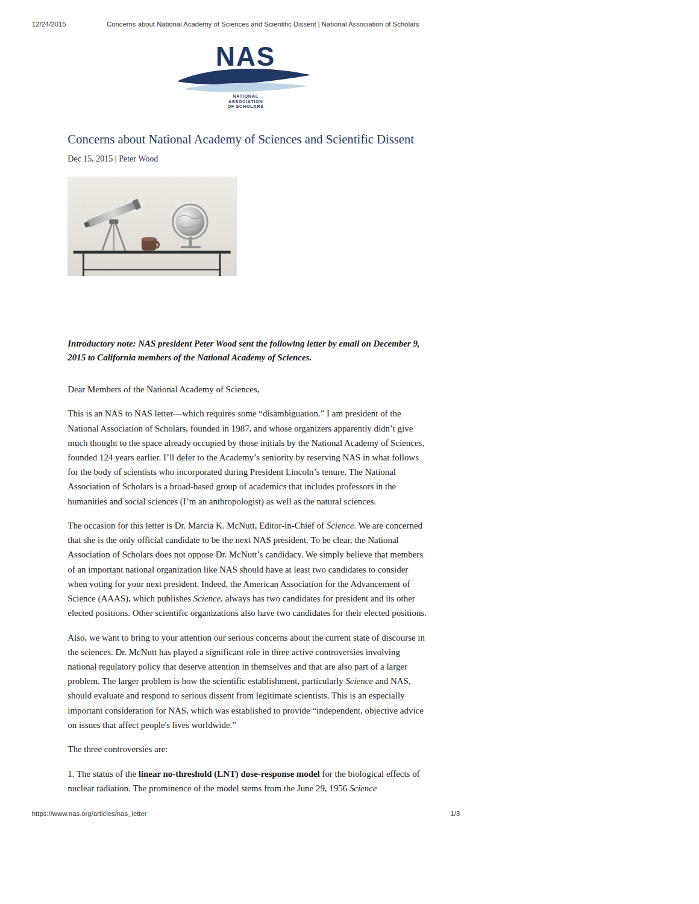12/24/2015
Concerns about National Academy of Sciences and Scientific Dissent | National Association of Scholars
NAS NATIONAL ASSOCIATION OF SCHOLARS
Concerns about National Academy of Sciences and Scientific Dissent
Dec 15, 2015 | Peter Wood
Introductory note: NAS president Peter Wood sent the following letter by email on December 9, 2015 to California members of the National Academy of Sciences.
Dear Members of the National Academy of Sciences,
This is an NAS to NAS letter—which requires some “disambiguation.” I am president of the National Association of Scholars, founded in 1987, and whose organizers apparently didn’t give much thought to the space already occupied by those initials by the National Academy of Sciences, founded 124 years earlier. I’ll defer to the Academy’s seniority by reserving NAS in what follows for the body of scientists who incorporated during President Lincoln’s tenure. The National Association of Scholars is a broad-based group of academics that includes professors in the humanities and social sciences (I’m an anthropologist) as well as the natural sciences.
The occasion for this letter is Dr. Marcia K. McNutt, Editor-in-Chief of Science. We are concerned that she is the only official candidate to be the next NAS president. To be clear, the National Association of Scholars does not oppose Dr. McNutt’s candidacy. We simply believe that members of an important national organization like NAS should have at least two candidates to consider when voting for your next president. Indeed, the American Association for the Advancement of Science (AAAS), which publishes Science, always has two candidates for president and its other elected positions. Other scientific organizations also have two candidates for their elected positions.
Also, we want to bring to your attention our serious concerns about the current state of discourse in the sciences. Dr. McNutt has played a significant role in three active controversies involving national regulatory policy that deserve attention in themselves and that are also part of a larger problem. The larger problem is how the scientific establishment, particularly Science and NAS, should evaluate and respond to serious dissent from legitimate scientists. This is an especially important consideration for NAS, which was established to provide “independent, objective advice on issues that affect people's lives worldwide.”
The three controversies are:
1. The status of the linear no-threshold (LNT) dose-response model for the biological effects of nuclear radiation. The prominence of the model stems from the June 29, 1956 Science
https://www.nas.org/articles/nas_letter
1/3